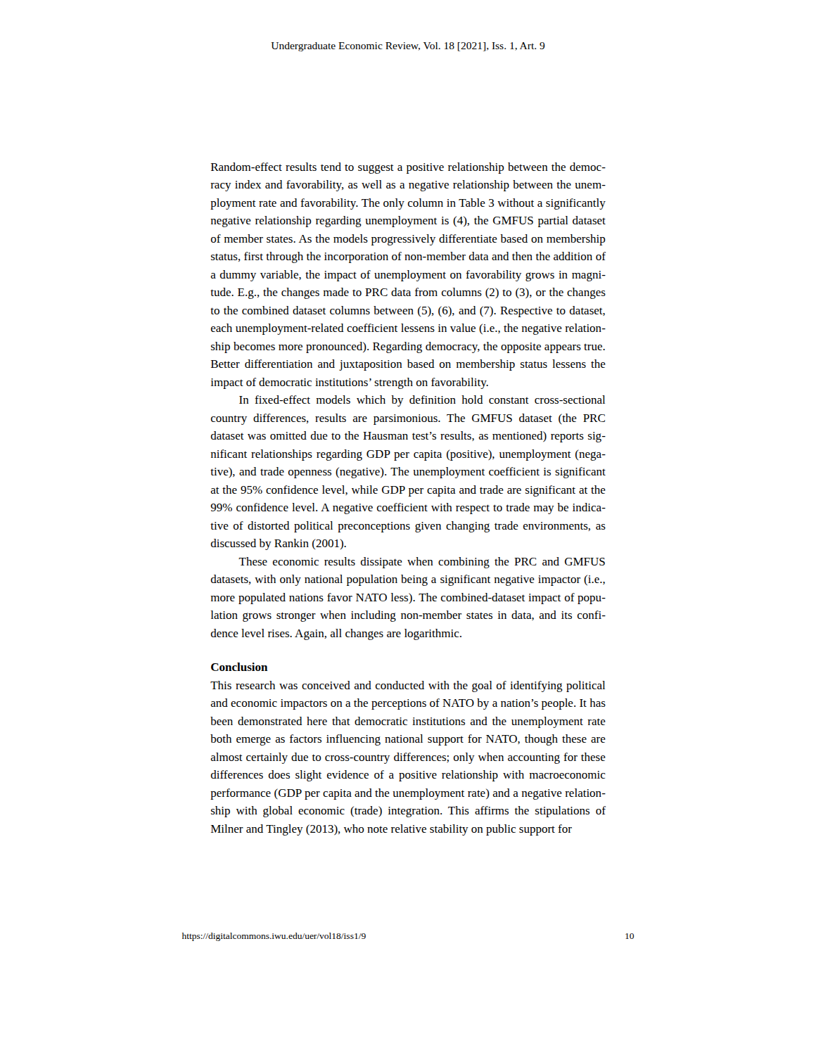Undergraduate Economic Review, Vol. 18 [2021], Iss. 1, Art. 9
Random-effect results tend to suggest a positive relationship between the democracy index and favorability, as well as a negative relationship between the unemployment rate and favorability. The only column in Table 3 without a significantly negative relationship regarding unemployment is (4), the GMFUS partial dataset of member states. As the models progressively differentiate based on membership status, first through the incorporation of non-member data and then the addition of a dummy variable, the impact of unemployment on favorability grows in magnitude. E.g., the changes made to PRC data from columns (2) to (3), or the changes to the combined dataset columns between (5), (6), and (7). Respective to dataset, each unemployment-related coefficient lessens in value (i.e., the negative relationship becomes more pronounced). Regarding democracy, the opposite appears true. Better differentiation and juxtaposition based on membership status lessens the impact of democratic institutions’ strength on favorability.
In fixed-effect models which by definition hold constant cross-sectional country differences, results are parsimonious. The GMFUS dataset (the PRC dataset was omitted due to the Hausman test’s results, as mentioned) reports significant relationships regarding GDP per capita (positive), unemployment (negative), and trade openness (negative). The unemployment coefficient is significant at the 95% confidence level, while GDP per capita and trade are significant at the 99% confidence level. A negative coefficient with respect to trade may be indicative of distorted political preconceptions given changing trade environments, as discussed by Rankin (2001).
These economic results dissipate when combining the PRC and GMFUS datasets, with only national population being a significant negative impactor (i.e., more populated nations favor NATO less). The combined-dataset impact of population grows stronger when including non-member states in data, and its confidence level rises. Again, all changes are logarithmic.
Conclusion
This research was conceived and conducted with the goal of identifying political and economic impactors on a the perceptions of NATO by a nation’s people. It has been demonstrated here that democratic institutions and the unemployment rate both emerge as factors influencing national support for NATO, though these are almost certainly due to cross-country differences; only when accounting for these differences does slight evidence of a positive relationship with macroeconomic performance (GDP per capita and the unemployment rate) and a negative relationship with global economic (trade) integration. This affirms the stipulations of Milner and Tingley (2013), who note relative stability on public support for
https://digitalcommons.iwu.edu/uer/vol18/iss1/9 10